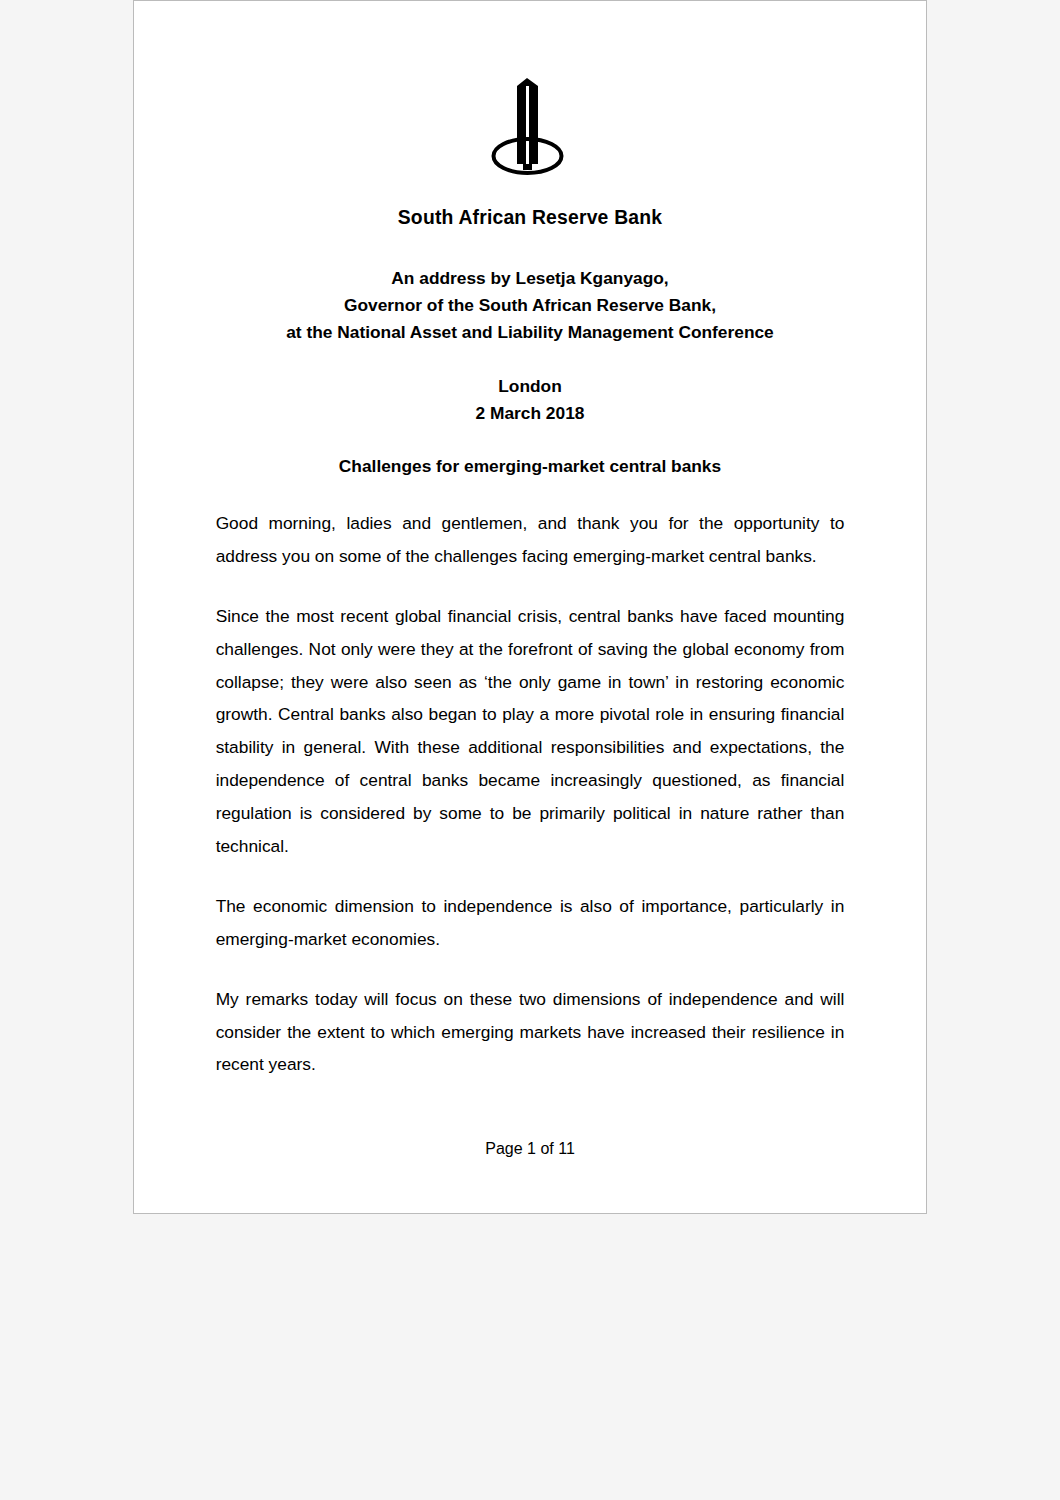South African Reserve Bank
An address by Lesetja Kganyago,
Governor of the South African Reserve Bank,
at the National Asset and Liability Management Conference
London
2 March 2018
Challenges for emerging-market central banks
Good morning, ladies and gentlemen, and thank you for the opportunity to address you on some of the challenges facing emerging-market central banks.
Since the most recent global financial crisis, central banks have faced mounting challenges. Not only were they at the forefront of saving the global economy from collapse; they were also seen as ‘the only game in town’ in restoring economic growth. Central banks also began to play a more pivotal role in ensuring financial stability in general. With these additional responsibilities and expectations, the independence of central banks became increasingly questioned, as financial regulation is considered by some to be primarily political in nature rather than technical.
The economic dimension to independence is also of importance, particularly in emerging-market economies.
My remarks today will focus on these two dimensions of independence and will consider the extent to which emerging markets have increased their resilience in recent years.
Page 1 of 11